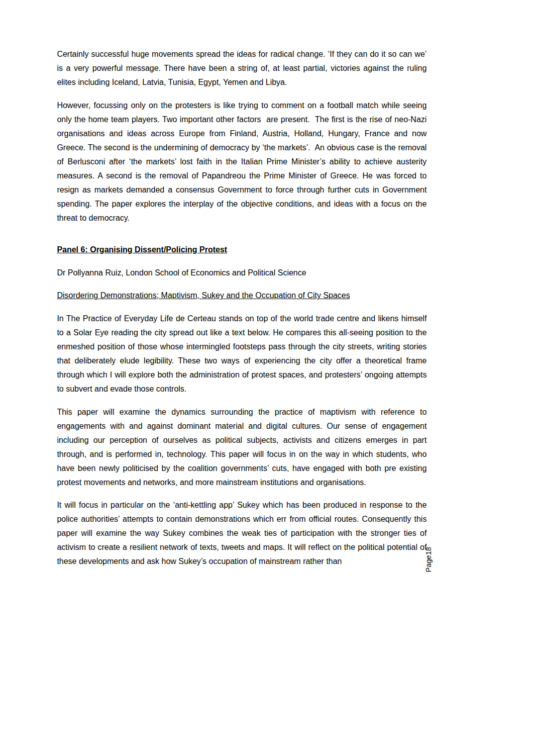Certainly successful huge movements spread the ideas for radical change. ‘If they can do it so can we’ is a very powerful message. There have been a string of, at least partial, victories against the ruling elites including Iceland, Latvia, Tunisia, Egypt, Yemen and Libya.
However, focussing only on the protesters is like trying to comment on a football match while seeing only the home team players. Two important other factors are present. The first is the rise of neo-Nazi organisations and ideas across Europe from Finland, Austria, Holland, Hungary, France and now Greece. The second is the undermining of democracy by ‘the markets’. An obvious case is the removal of Berlusconi after ‘the markets’ lost faith in the Italian Prime Minister’s ability to achieve austerity measures. A second is the removal of Papandreou the Prime Minister of Greece. He was forced to resign as markets demanded a consensus Government to force through further cuts in Government spending. The paper explores the interplay of the objective conditions, and ideas with a focus on the threat to democracy.
Panel 6: Organising Dissent/Policing Protest
Dr Pollyanna Ruiz, London School of Economics and Political Science
Disordering Demonstrations; Maptivism, Sukey and the Occupation of City Spaces
In The Practice of Everyday Life de Certeau stands on top of the world trade centre and likens himself to a Solar Eye reading the city spread out like a text below. He compares this all-seeing position to the enmeshed position of those whose intermingled footsteps pass through the city streets, writing stories that deliberately elude legibility. These two ways of experiencing the city offer a theoretical frame through which I will explore both the administration of protest spaces, and protesters’ ongoing attempts to subvert and evade those controls.
This paper will examine the dynamics surrounding the practice of maptivism with reference to engagements with and against dominant material and digital cultures. Our sense of engagement including our perception of ourselves as political subjects, activists and citizens emerges in part through, and is performed in, technology. This paper will focus in on the way in which students, who have been newly politicised by the coalition governments’ cuts, have engaged with both pre existing protest movements and networks, and more mainstream institutions and organisations.
It will focus in particular on the ‘anti-kettling app’ Sukey which has been produced in response to the police authorities’ attempts to contain demonstrations which err from official routes. Consequently this paper will examine the way Sukey combines the weak ties of participation with the stronger ties of activism to create a resilient network of texts, tweets and maps. It will reflect on the political potential of these developments and ask how Sukey’s occupation of mainstream rather than
Page18